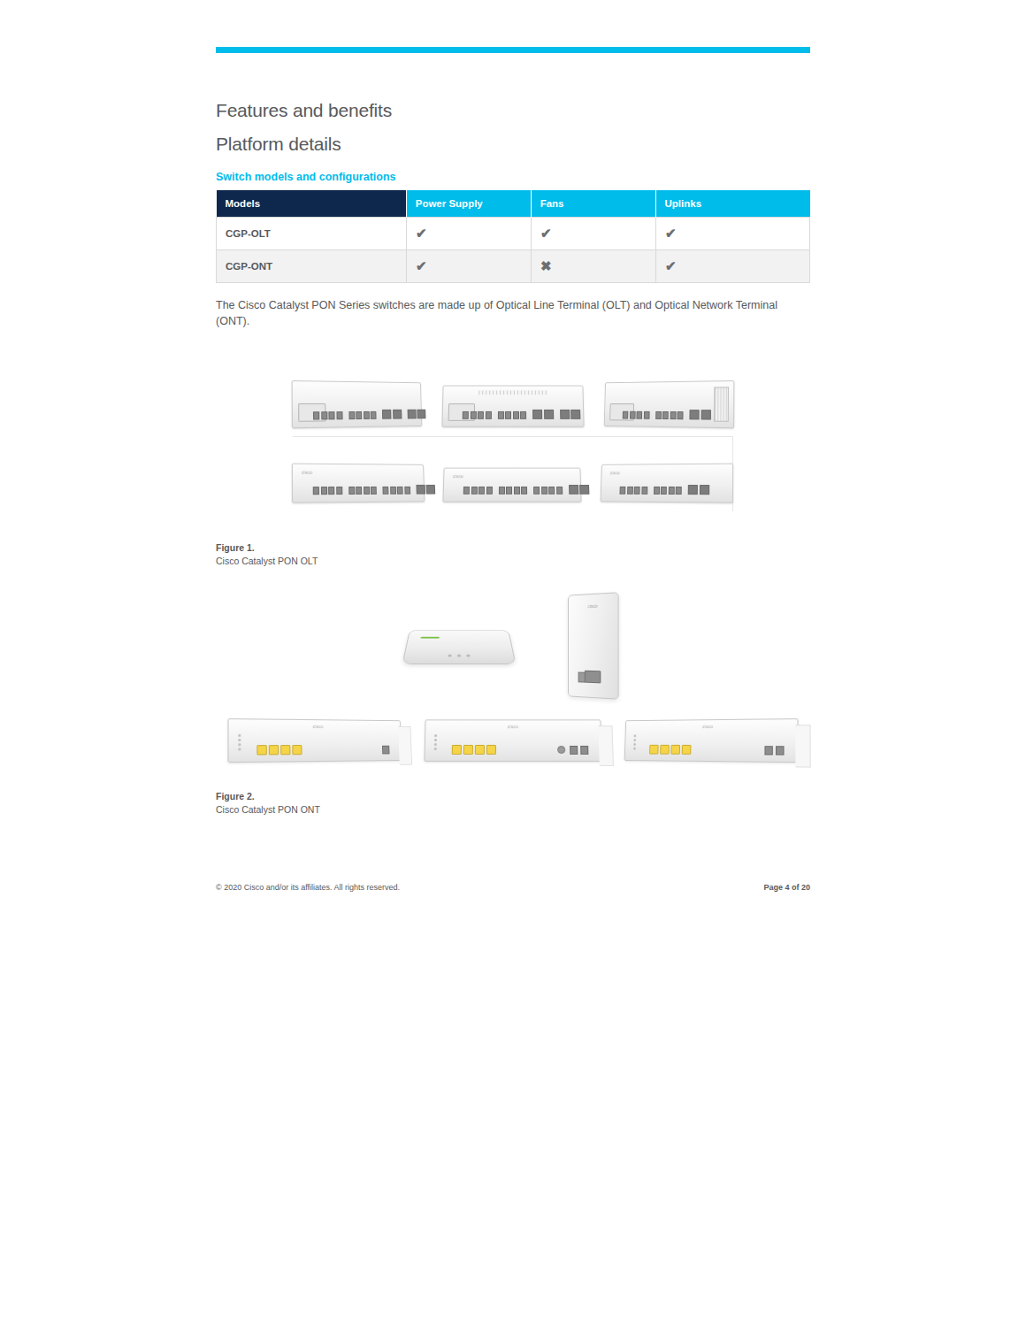Features and benefits
Platform details
Switch models and configurations
| Models | Power Supply | Fans | Uplinks |
| --- | --- | --- | --- |
| CGP-OLT | ✔ | ✔ | ✔ |
| CGP-ONT | ✔ | ✖ | ✔ |
The Cisco Catalyst PON Series switches are made up of Optical Line Terminal (OLT) and Optical Network Terminal (ONT).
cisco
cisco
cisco
Figure 1.
Cisco Catalyst PON OLT
cisco
cisco
cisco
cisco
Figure 2.
Cisco Catalyst PON ONT
© 2020 Cisco and/or its affiliates. All rights reserved. Page 4 of 20